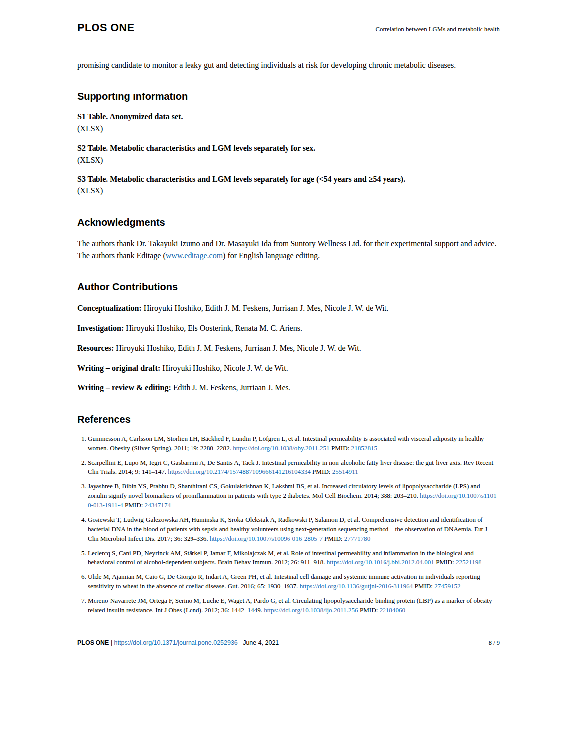PLOS ONE
Correlation between LGMs and metabolic health
promising candidate to monitor a leaky gut and detecting individuals at risk for developing chronic metabolic diseases.
Supporting information
S1 Table. Anonymized data set. (XLSX)
S2 Table. Metabolic characteristics and LGM levels separately for sex. (XLSX)
S3 Table. Metabolic characteristics and LGM levels separately for age (<54 years and ≥54 years). (XLSX)
Acknowledgments
The authors thank Dr. Takayuki Izumo and Dr. Masayuki Ida from Suntory Wellness Ltd. for their experimental support and advice. The authors thank Editage (www.editage.com) for English language editing.
Author Contributions
Conceptualization: Hiroyuki Hoshiko, Edith J. M. Feskens, Jurriaan J. Mes, Nicole J. W. de Wit.
Investigation: Hiroyuki Hoshiko, Els Oosterink, Renata M. C. Ariens.
Resources: Hiroyuki Hoshiko, Edith J. M. Feskens, Jurriaan J. Mes, Nicole J. W. de Wit.
Writing – original draft: Hiroyuki Hoshiko, Nicole J. W. de Wit.
Writing – review & editing: Edith J. M. Feskens, Jurriaan J. Mes.
References
Gummesson A, Carlsson LM, Storlien LH, Bäckhed F, Lundin P, Löfgren L, et al. Intestinal permeability is associated with visceral adiposity in healthy women. Obesity (Silver Spring). 2011; 19: 2280–2282. https://doi.org/10.1038/oby.2011.251 PMID: 21852815
Scarpellini E, Lupo M, Iegri C, Gasbarrini A, De Santis A, Tack J. Intestinal permeability in non-alcoholic fatty liver disease: the gut-liver axis. Rev Recent Clin Trials. 2014; 9: 141–147. https://doi.org/10.2174/1574887109666141216104334 PMID: 25514911
Jayashree B, Bibin YS, Prabhu D, Shanthirani CS, Gokulakrishnan K, Lakshmi BS, et al. Increased circulatory levels of lipopolysaccharide (LPS) and zonulin signify novel biomarkers of proinflammation in patients with type 2 diabetes. Mol Cell Biochem. 2014; 388: 203–210. https://doi.org/10.1007/s11010-013-1911-4 PMID: 24347174
Gosiewski T, Ludwig-Galezowska AH, Huminska K, Sroka-Oleksiak A, Radkowski P, Salamon D, et al. Comprehensive detection and identification of bacterial DNA in the blood of patients with sepsis and healthy volunteers using next-generation sequencing method—the observation of DNAemia. Eur J Clin Microbiol Infect Dis. 2017; 36: 329–336. https://doi.org/10.1007/s10096-016-2805-7 PMID: 27771780
Leclercq S, Cani PD, Neyrinck AM, Stärkel P, Jamar F, Mikolajczak M, et al. Role of intestinal permeability and inflammation in the biological and behavioral control of alcohol-dependent subjects. Brain Behav Immun. 2012; 26: 911–918. https://doi.org/10.1016/j.bbi.2012.04.001 PMID: 22521198
Uhde M, Ajamian M, Caio G, De Giorgio R, Indart A, Green PH, et al. Intestinal cell damage and systemic immune activation in individuals reporting sensitivity to wheat in the absence of coeliac disease. Gut. 2016; 65: 1930–1937. https://doi.org/10.1136/gutjnl-2016-311964 PMID: 27459152
Moreno-Navarrete JM, Ortega F, Serino M, Luche E, Waget A, Pardo G, et al. Circulating lipopolysaccharide-binding protein (LBP) as a marker of obesity-related insulin resistance. Int J Obes (Lond). 2012; 36: 1442–1449. https://doi.org/10.1038/ijo.2011.256 PMID: 22184060
PLOS ONE | https://doi.org/10.1371/journal.pone.0252936 June 4, 2021
8 / 9